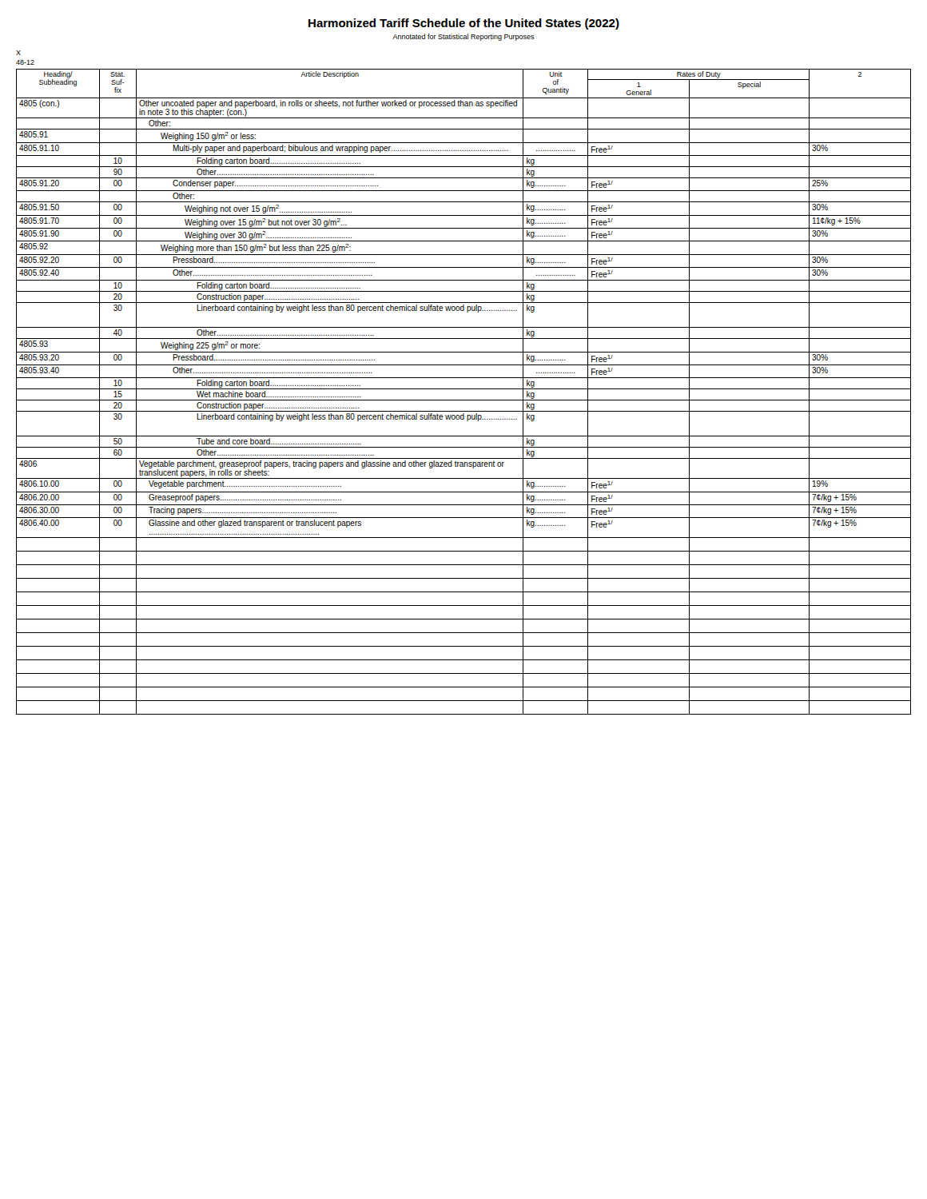Harmonized Tariff Schedule of the United States (2022)
Annotated for Statistical Reporting Purposes
X
48-12
| Heading/ Subheading | Stat. Suf- fix | Article Description | Unit of Quantity | Rates of Duty | 2 |
| --- | --- | --- | --- | --- | --- |
| 1 General | Special |
| 4805 (con.) | | Other uncoated paper and paperboard, in rolls or sheets, not further worked or processed than as specified in note 3 to this chapter: (con.) | | | | |
| | | Other: | | | | |
| 4805.91 | | Weighing 150 g/m 2 or less: | | | | |
| 4805.91.10 | | Multi-ply paper and paperboard; bibulous and wrapping paper ..................................................... | .................. | Free 1/ | | 30% |
| | 10 | Folding carton board ......................................... | kg | | | |
| | 90 | Other ....................................................................... | kg | | | |
| 4805.91.20 | 00 | Condenser paper ................................................................. | kg .............. | Free 1/ | | 25% |
| | | Other: | | | | |
| 4805.91.50 | 00 | Weighing not over 15 g/m 2 ................................. | kg .............. | Free 1/ | | 30% |
| 4805.91.70 | 00 | Weighing over 15 g/m 2 but not over 30 g/m 2 ... | kg .............. | Free 1/ | | 11¢/kg + 15% |
| 4805.91.90 | 00 | Weighing over 30 g/m 2 ....................................... | kg .............. | Free 1/ | | 30% |
| 4805.92 | | Weighing more than 150 g/m 2 but less than 225 g/m 2 : | | | | |
| 4805.92.20 | 00 | Pressboard ......................................................................... | kg .............. | Free 1/ | | 30% |
| 4805.92.40 | | Other ................................................................................. | .................. | Free 1/ | | 30% |
| | 10 | Folding carton board ......................................... | kg | | | |
| | 20 | Construction paper ........................................... | kg | | | |
| | 30 | Linerboard containing by weight less than 80 percent chemical sulfate wood pulp ................ | kg | | | |
| | 40 | Other ....................................................................... | kg | | | |
| 4805.93 | | Weighing 225 g/m 2 or more: | | | | |
| 4805.93.20 | 00 | Pressboard ......................................................................... | kg .............. | Free 1/ | | 30% |
| 4805.93.40 | | Other ................................................................................. | .................. | Free 1/ | | 30% |
| | 10 | Folding carton board ......................................... | kg | | | |
| | 15 | Wet machine board ........................................... | kg | | | |
| | 20 | Construction paper ........................................... | kg | | | |
| | 30 | Linerboard containing by weight less than 80 percent chemical sulfate wood pulp ................ | kg | | | |
| | 50 | Tube and core board ......................................... | kg | | | |
| | 60 | Other ....................................................................... | kg | | | |
| 4806 | | Vegetable parchment, greaseproof papers, tracing papers and glassine and other glazed transparent or translucent papers, in rolls or sheets: | | | | |
| 4806.10.00 | 00 | Vegetable parchment ..................................................... | kg .............. | Free 1/ | | 19% |
| 4806.20.00 | 00 | Greaseproof papers ....................................................... | kg .............. | Free 1/ | | 7¢/kg + 15% |
| 4806.30.00 | 00 | Tracing papers ............................................................. | kg .............. | Free 1/ | | 7¢/kg + 15% |
| 4806.40.00 | 00 | Glassine and other glazed transparent or translucent papers ............................................................................. | kg .............. | Free 1/ | | 7¢/kg + 15% |